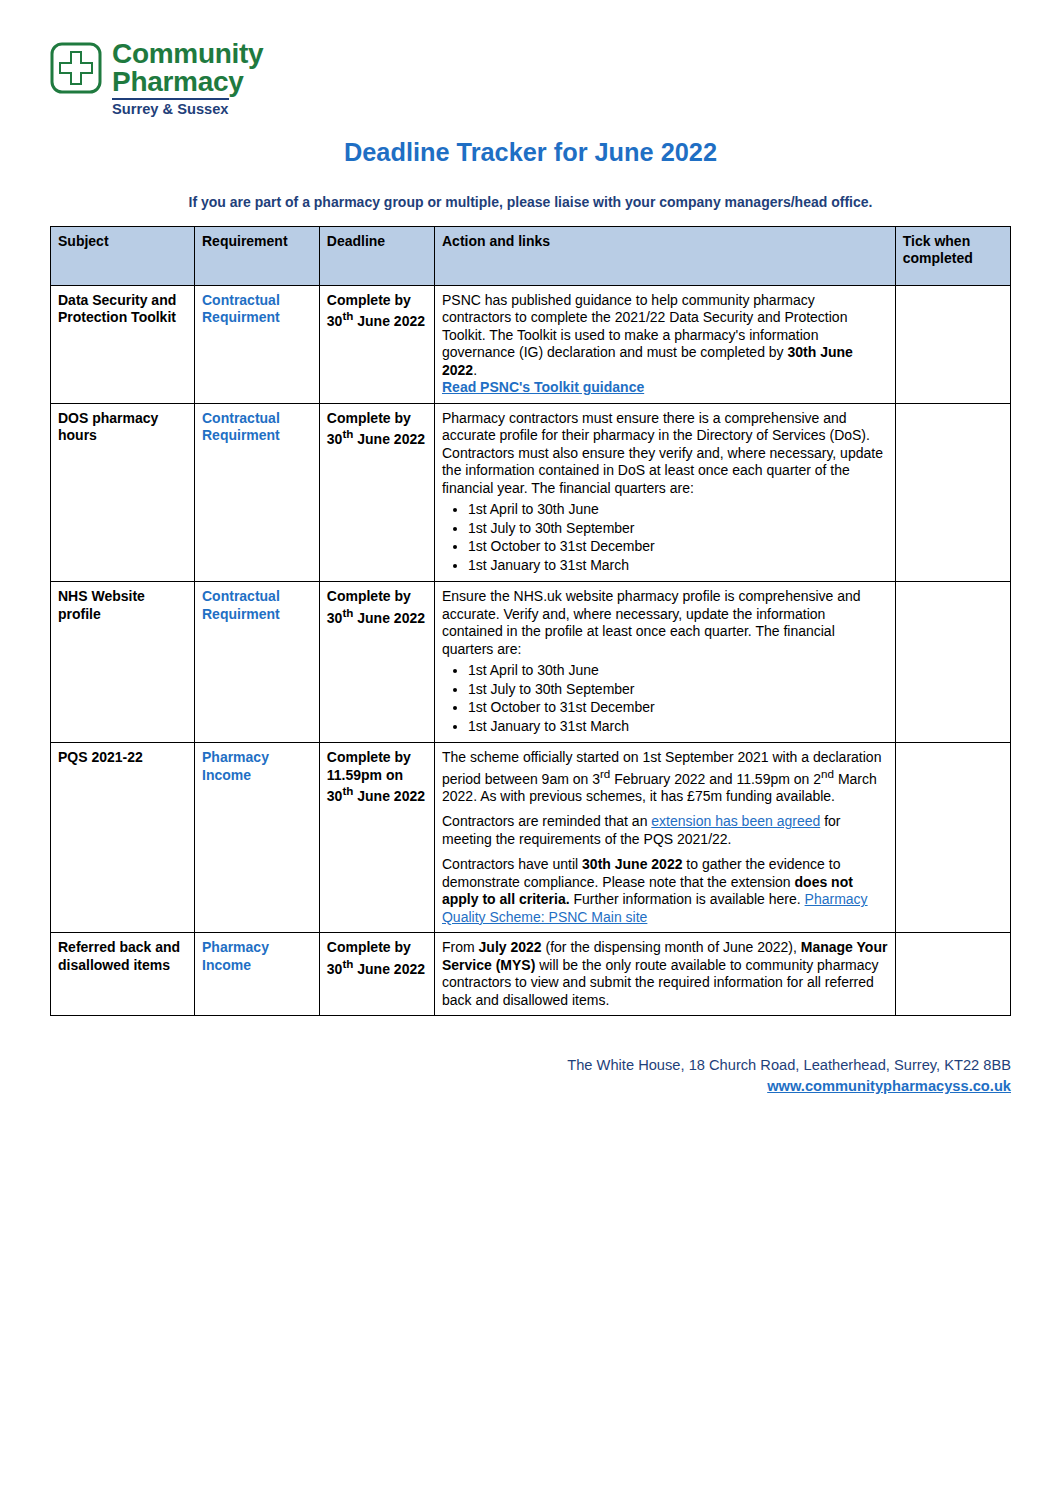Community
Pharmacy
Surrey & Sussex
Deadline Tracker for June 2022
If you are part of a pharmacy group or multiple, please liaise with your company managers/head office.
| Subject | Requirement | Deadline | Action and links | Tick when completed |
| --- | --- | --- | --- | --- |
| Data Security and Protection Toolkit | Contractual Requirment | Complete by 30 th June 2022 | PSNC has published guidance to help community pharmacy contractors to complete the 2021/22 Data Security and Protection Toolkit. The Toolkit is used to make a pharmacy's information governance (IG) declaration and must be completed by 30th June 2022 . Read PSNC's Toolkit guidance | |
| DOS pharmacy hours | Contractual Requirment | Complete by 30 th June 2022 | Pharmacy contractors must ensure there is a comprehensive and accurate profile for their pharmacy in the Directory of Services (DoS). Contractors must also ensure they verify and, where necessary, update the information contained in DoS at least once each quarter of the financial year. The financial quarters are: 1st April to 30th June 1st July to 30th September 1st October to 31st December 1st January to 31st March | |
| NHS Website profile | Contractual Requirment | Complete by 30 th June 2022 | Ensure the NHS.uk website pharmacy profile is comprehensive and accurate. Verify and, where necessary, update the information contained in the profile at least once each quarter. The financial quarters are: 1st April to 30th June 1st July to 30th September 1st October to 31st December 1st January to 31st March | |
| PQS 2021-22 | Pharmacy Income | Complete by 11.59pm on 30 th June 2022 | The scheme officially started on 1st September 2021 with a declaration period between 9am on 3 rd February 2022 and 11.59pm on 2 nd March 2022. As with previous schemes, it has £75m funding available. Contractors are reminded that an extension has been agreed for meeting the requirements of the PQS 2021/22. Contractors have until 30th June 2022 to gather the evidence to demonstrate compliance. Please note that the extension does not apply to all criteria. Further information is available here. Pharmacy Quality Scheme: PSNC Main site | |
| Referred back and disallowed items | Pharmacy Income | Complete by 30 th June 2022 | From July 2022 (for the dispensing month of June 2022), Manage Your Service (MYS) will be the only route available to community pharmacy contractors to view and submit the required information for all referred back and disallowed items. | |
The White House, 18 Church Road, Leatherhead, Surrey, KT22 8BB
www.communitypharmacyss.co.uk